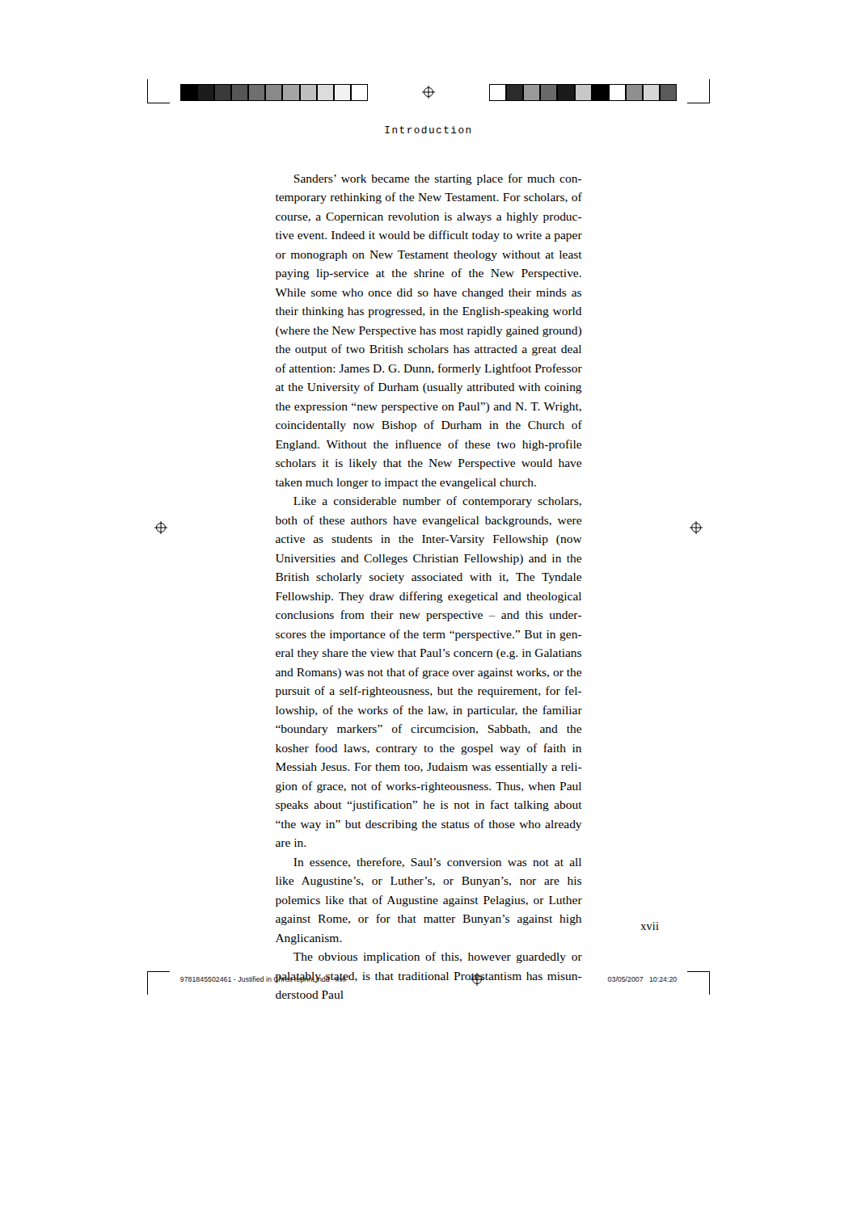Introduction
Sanders’ work became the starting place for much contemporary rethinking of the New Testament. For scholars, of course, a Copernican revolution is always a highly productive event. Indeed it would be difficult today to write a paper or monograph on New Testament theology without at least paying lip-service at the shrine of the New Perspective. While some who once did so have changed their minds as their thinking has progressed, in the English-speaking world (where the New Perspective has most rapidly gained ground) the output of two British scholars has attracted a great deal of attention: James D. G. Dunn, formerly Lightfoot Professor at the University of Durham (usually attributed with coining the expression “new perspective on Paul”) and N. T. Wright, coincidentally now Bishop of Durham in the Church of England. Without the influence of these two high-profile scholars it is likely that the New Perspective would have taken much longer to impact the evangelical church.
Like a considerable number of contemporary scholars, both of these authors have evangelical backgrounds, were active as students in the Inter-Varsity Fellowship (now Universities and Colleges Christian Fellowship) and in the British scholarly society associated with it, The Tyndale Fellowship. They draw differing exegetical and theological conclusions from their new perspective – and this underscores the importance of the term “perspective.” But in general they share the view that Paul’s concern (e.g. in Galatians and Romans) was not that of grace over against works, or the pursuit of a self-righteousness, but the requirement, for fellowship, of the works of the law, in particular, the familiar “boundary markers” of circumcision, Sabbath, and the kosher food laws, contrary to the gospel way of faith in Messiah Jesus. For them too, Judaism was essentially a religion of grace, not of works-righteousness. Thus, when Paul speaks about “justification” he is not in fact talking about “the way in” but describing the status of those who already are in.
In essence, therefore, Saul’s conversion was not at all like Augustine’s, or Luther’s, or Bunyan’s, nor are his polemics like that of Augustine against Pelagius, or Luther against Rome, or for that matter Bunyan’s against high Anglicanism.
The obvious implication of this, however guardedly or palatably stated, is that traditional Protestantism has misunderstood Paul
xvii
9781845502461 - Justified in Christ reprint.indd xvii 03/05/2007 10:24:20